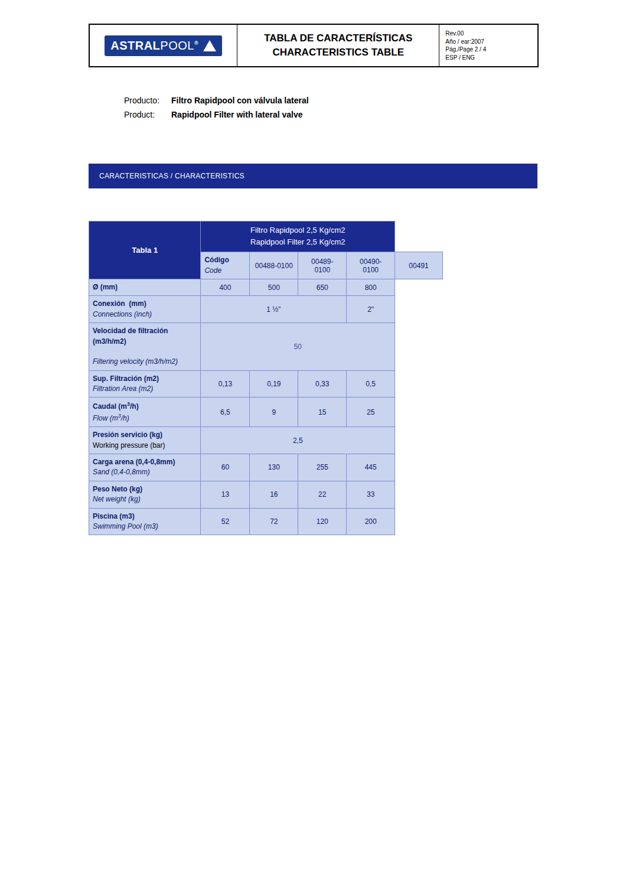ASTRALPOOL®
TABLA DE CARACTERÍSTICAS
CHARACTERISTICS TABLE
Rev.00
Año / ear:2007
Pág./Page 2 / 4
ESP / ENG
Producto: Filtro Rapidpool con válvula lateral
Product: Rapidpool Filter with lateral valve
CARACTERISTICAS / CHARACTERISTICS
| Tabla 1 | Filtro Rapidpool 2,5 Kg/cm2 Rapidpool Filter 2,5 Kg/cm2 |
| --- | --- |
| Código Code | 00488-0100 | 00489- 0100 | 00490- 0100 | 00491 |
| Ø (mm) | 400 | 500 | 650 | 800 |
| Conexión (mm) Connections (inch) | 1 ½” | 2" |
| Velocidad de filtración (m3/h/m2) Filtering velocity (m3/h/m2) | 50 |
| Sup. Filtración (m2) Filtration Area (m2) | 0,13 | 0,19 | 0,33 | 0,5 |
| Caudal (m 3 /h) Flow (m 3 /h) | 6,5 | 9 | 15 | 25 |
| Presión servicio (kg) Working pressure (bar) | 2,5 |
| Carga arena (0,4-0,8mm) Sand (0,4-0,8mm) | 60 | 130 | 255 | 445 |
| Peso Neto (kg) Net weight (kg) | 13 | 16 | 22 | 33 |
| Piscina (m3) Swimming Pool (m3) | 52 | 72 | 120 | 200 |